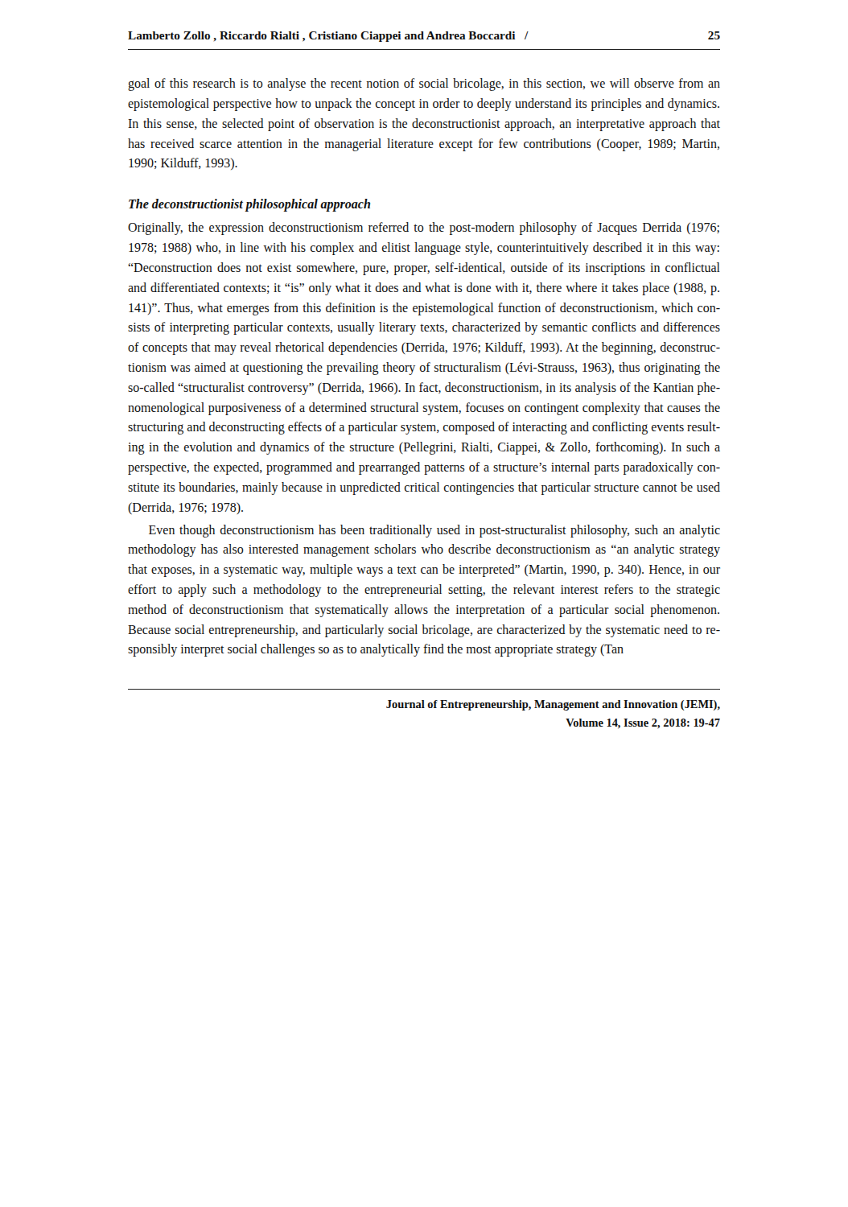Lamberto Zollo , Riccardo Rialti , Cristiano Ciappei and Andrea Boccardi / 25
goal of this research is to analyse the recent notion of social bricolage, in this section, we will observe from an epistemological perspective how to unpack the concept in order to deeply understand its principles and dynamics. In this sense, the selected point of observation is the deconstructionist approach, an interpretative approach that has received scarce attention in the managerial literature except for few contributions (Cooper, 1989; Martin, 1990; Kilduff, 1993).
The deconstructionist philosophical approach
Originally, the expression deconstructionism referred to the post-modern philosophy of Jacques Derrida (1976; 1978; 1988) who, in line with his complex and elitist language style, counterintuitively described it in this way: “Deconstruction does not exist somewhere, pure, proper, self-identical, outside of its inscriptions in conflictual and differentiated contexts; it “is” only what it does and what is done with it, there where it takes place (1988, p. 141)”. Thus, what emerges from this definition is the epistemological function of deconstructionism, which consists of interpreting particular contexts, usually literary texts, characterized by semantic conflicts and differences of concepts that may reveal rhetorical dependencies (Derrida, 1976; Kilduff, 1993). At the beginning, deconstructionism was aimed at questioning the prevailing theory of structuralism (Lévi-Strauss, 1963), thus originating the so-called “structuralist controversy” (Derrida, 1966). In fact, deconstructionism, in its analysis of the Kantian phenomenological purposiveness of a determined structural system, focuses on contingent complexity that causes the structuring and deconstructing effects of a particular system, composed of interacting and conflicting events resulting in the evolution and dynamics of the structure (Pellegrini, Rialti, Ciappei, & Zollo, forthcoming). In such a perspective, the expected, programmed and prearranged patterns of a structure’s internal parts paradoxically constitute its boundaries, mainly because in unpredicted critical contingencies that particular structure cannot be used (Derrida, 1976; 1978).
Even though deconstructionism has been traditionally used in post-structuralist philosophy, such an analytic methodology has also interested management scholars who describe deconstructionism as “an analytic strategy that exposes, in a systematic way, multiple ways a text can be interpreted” (Martin, 1990, p. 340). Hence, in our effort to apply such a methodology to the entrepreneurial setting, the relevant interest refers to the strategic method of deconstructionism that systematically allows the interpretation of a particular social phenomenon. Because social entrepreneurship, and particularly social bricolage, are characterized by the systematic need to responsibly interpret social challenges so as to analytically find the most appropriate strategy (Tan
Journal of Entrepreneurship, Management and Innovation (JEMI), Volume 14, Issue 2, 2018: 19-47